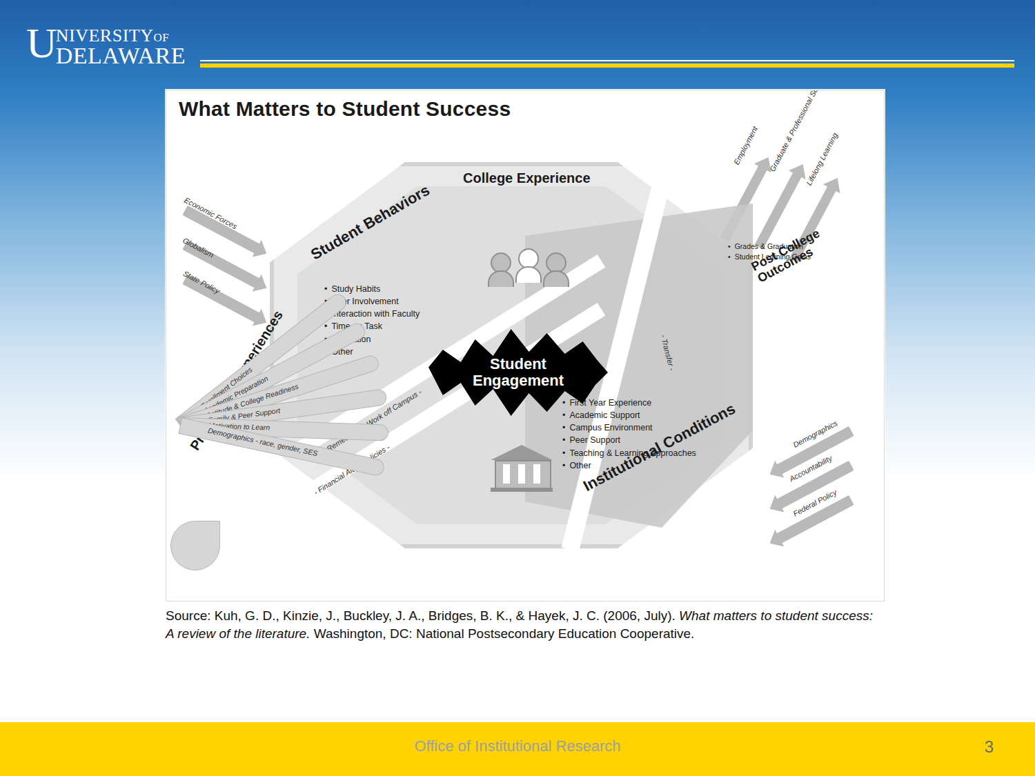U
NIVERSITYOF
DELAWARE
What Matters to Student Success
Economic Forces
Globalism
State Policy
Demographics
Accountability
Federal Policy
Employment
Graduate & Professional School
Lifelong Learning
- Transfer -
- Remediation; Work off Campus -
- Financial Aid & Policies -
College Experience
Student Behaviors
Institutional Conditions
Post College
Outcomes
Pre-College Experiences
Study Habits
Peer Involvement
Interaction with Faculty
Time on Task
Motivation
Other
First Year Experience
Academic Support
Campus Environment
Peer Support
Teaching & Learning Approaches
Other
Grades & Graduation
Student Learning Gains
Student
Engagement
Enrollment Choices
Academic Preparation
Aptitude & College Readiness
Family & Peer Support
Motivation to Learn
Demographics - race, gender, SES
Source: Kuh, G. D., Kinzie, J., Buckley, J. A., Bridges, B. K., & Hayek, J. C. (2006, July). What matters to student success: A review of the literature. Washington, DC: National Postsecondary Education Cooperative.
Office of Institutional Research
3